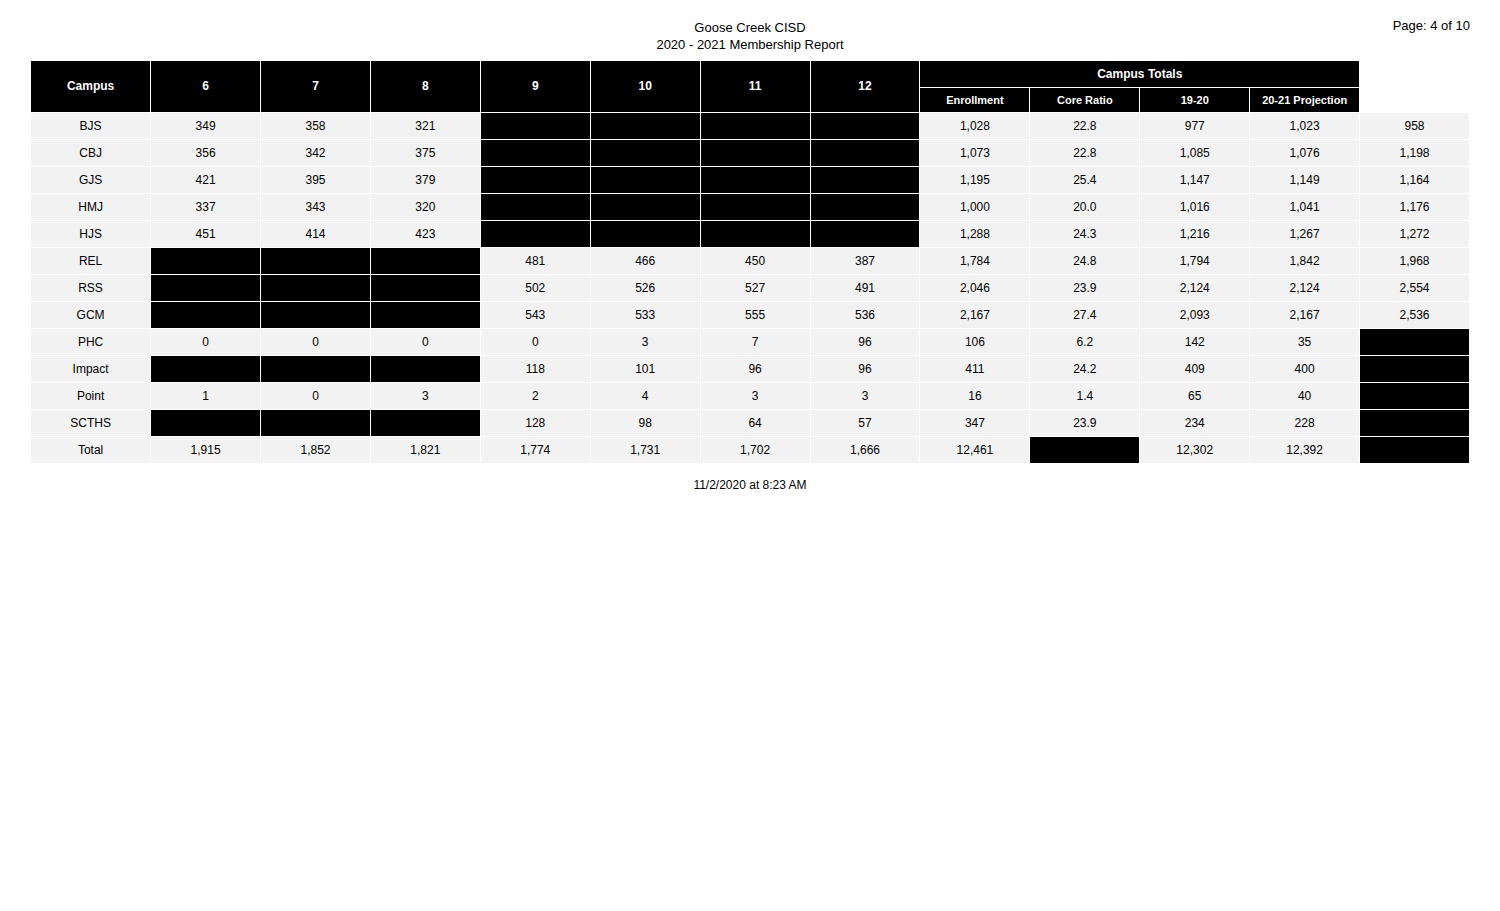Page: 4 of 10
Goose Creek CISD
2020 - 2021 Membership Report
| Campus | 6 | 7 | 8 | 9 | 10 | 11 | 12 | Campus Totals |
| --- | --- | --- | --- | --- | --- | --- | --- | --- |
| Enrollment | Core Ratio | 19-20 | 20-21 Projection | |
| BJS | 349 | 358 | 321 | | | | | 1,028 | 22.8 | 977 | 1,023 | 958 |
| CBJ | 356 | 342 | 375 | | | | | 1,073 | 22.8 | 1,085 | 1,076 | 1,198 |
| GJS | 421 | 395 | 379 | | | | | 1,195 | 25.4 | 1,147 | 1,149 | 1,164 |
| HMJ | 337 | 343 | 320 | | | | | 1,000 | 20.0 | 1,016 | 1,041 | 1,176 |
| HJS | 451 | 414 | 423 | | | | | 1,288 | 24.3 | 1,216 | 1,267 | 1,272 |
| REL | | | | 481 | 466 | 450 | 387 | 1,784 | 24.8 | 1,794 | 1,842 | 1,968 |
| RSS | | | | 502 | 526 | 527 | 491 | 2,046 | 23.9 | 2,124 | 2,124 | 2,554 |
| GCM | | | | 543 | 533 | 555 | 536 | 2,167 | 27.4 | 2,093 | 2,167 | 2,536 |
| PHC | 0 | 0 | 0 | 0 | 3 | 7 | 96 | 106 | 6.2 | 142 | 35 | |
| Impact | | | | 118 | 101 | 96 | 96 | 411 | 24.2 | 409 | 400 | |
| Point | 1 | 0 | 3 | 2 | 4 | 3 | 3 | 16 | 1.4 | 65 | 40 | |
| SCTHS | | | | 128 | 98 | 64 | 57 | 347 | 23.9 | 234 | 228 | |
| Total | 1,915 | 1,852 | 1,821 | 1,774 | 1,731 | 1,702 | 1,666 | 12,461 | | 12,302 | 12,392 | |
11/2/2020 at 8:23 AM